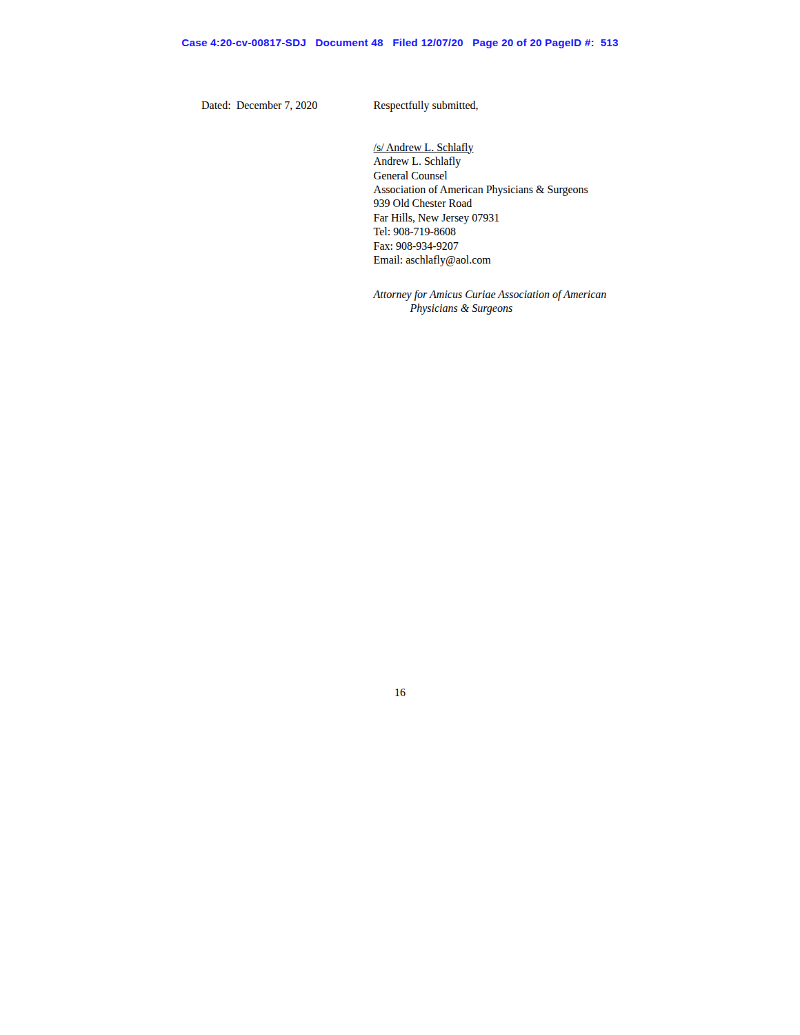Case 4:20-cv-00817-SDJ Document 48 Filed 12/07/20 Page 20 of 20 PageID #: 513
Dated: December 7, 2020
Respectfully submitted,
/s/ Andrew L. Schlafly
Andrew L. Schlafly
General Counsel
Association of American Physicians & Surgeons
939 Old Chester Road
Far Hills, New Jersey 07931
Tel: 908-719-8608
Fax: 908-934-9207
Email: aschlafly@aol.com
Attorney for Amicus Curiae Association of American Physicians & Surgeons
16